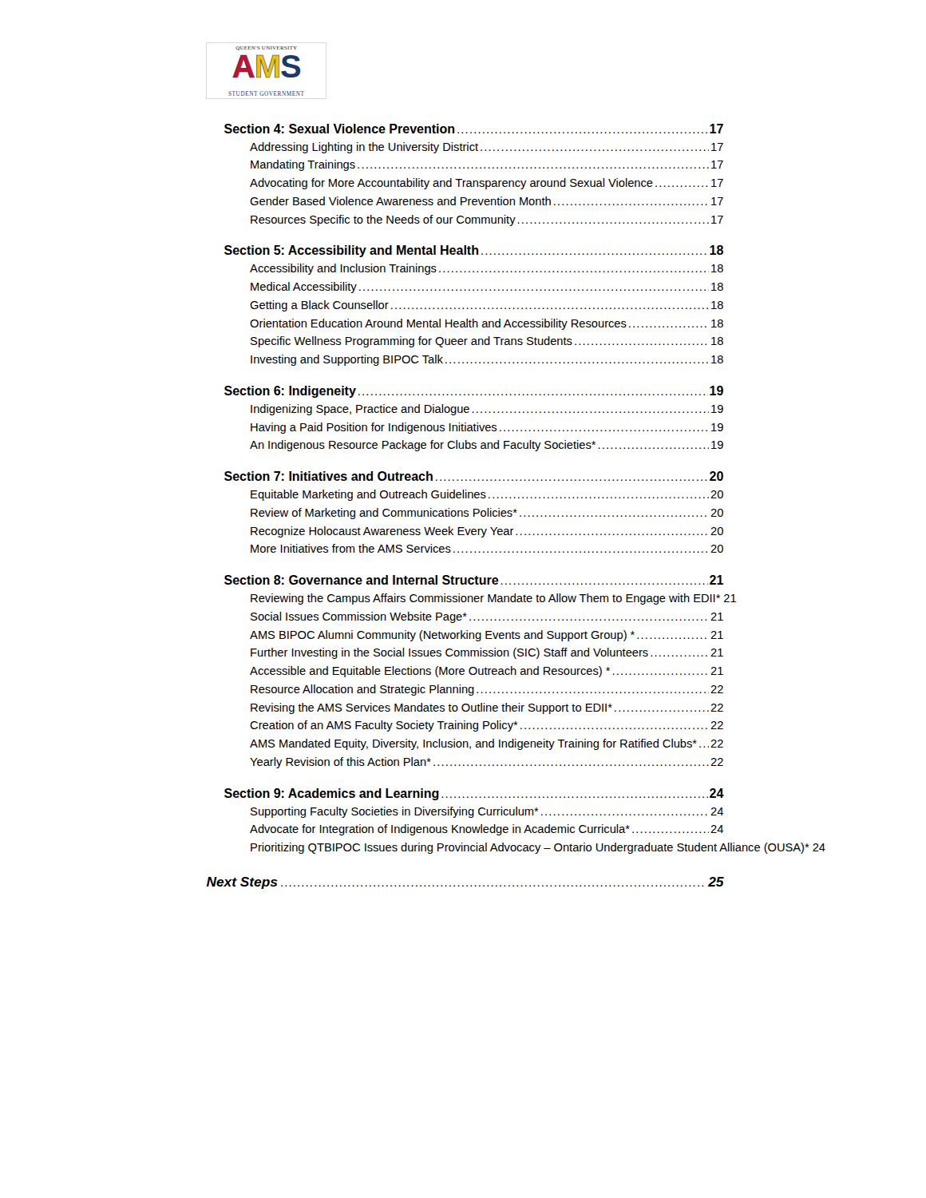QUEEN'S UNIVERSITY
AMS
STUDENT GOVERNMENT
Section 4: Sexual Violence Prevention .......................................................................................... 17
Addressing Lighting in the University District ................................................................................................. 17
Mandating Trainings ............................................................................................................................. 17
Advocating for More Accountability and Transparency around Sexual Violence ............................................. 17
Gender Based Violence Awareness and Prevention Month .............................................................. 17
Resources Specific to the Needs of our Community ......................................................................... 17
Section 5: Accessibility and Mental Health ................................................................... 18
Accessibility and Inclusion Trainings ............................................................................................. 18
Medical Accessibility ............................................................................................................................ 18
Getting a Black Counsellor ................................................................................................................. 18
Orientation Education Around Mental Health and Accessibility Resources ....................................... 18
Specific Wellness Programming for Queer and Trans Students ......................................................... 18
Investing and Supporting BIPOC Talk ............................................................................................. 18
Section 6: Indigeneity ............................................................................................. 19
Indigenizing Space, Practice and Dialogue ....................................................................................... 19
Having a Paid Position for Indigenous Initiatives .............................................................................. 19
An Indigenous Resource Package for Clubs and Faculty Societies* ..................................................... 19
Section 7: Initiatives and Outreach ............................................................................. 20
Equitable Marketing and Outreach Guidelines ................................................................................ 20
Review of Marketing and Communications Policies* ....................................................................... 20
Recognize Holocaust Awareness Week Every Year .......................................................................... 20
More Initiatives from the AMS Services .......................................................................................... 20
Section 8: Governance and Internal Structure ............................................................. 21
Reviewing the Campus Affairs Commissioner Mandate to Allow Them to Engage with EDII* ......................... 21
Social Issues Commission Website Page* ......................................................................................... 21
AMS BIPOC Alumni Community (Networking Events and Support Group) * .................................................... 21
Further Investing in the Social Issues Commission (SIC) Staff and Volunteers ................................................... 21
Accessible and Equitable Elections (More Outreach and Resources) * ............................................................. 21
Resource Allocation and Strategic Planning ....................................................................................... 22
Revising the AMS Services Mandates to Outline their Support to EDII* ........................................................... 22
Creation of an AMS Faculty Society Training Policy* ......................................................................... 22
AMS Mandated Equity, Diversity, Inclusion, and Indigeneity Training for Ratified Clubs* ............................... 22
Yearly Revision of this Action Plan* ................................................................................................. 22
Section 9: Academics and Learning ............................................................................. 24
Supporting Faculty Societies in Diversifying Curriculum* .................................................................. 24
Advocate for Integration of Indigenous Knowledge in Academic Curricula* ..................................................... 24
Prioritizing QTBIPOC Issues during Provincial Advocacy – Ontario Undergraduate Student Alliance (OUSA)* . 24
Next Steps ................................................................................................................. 25